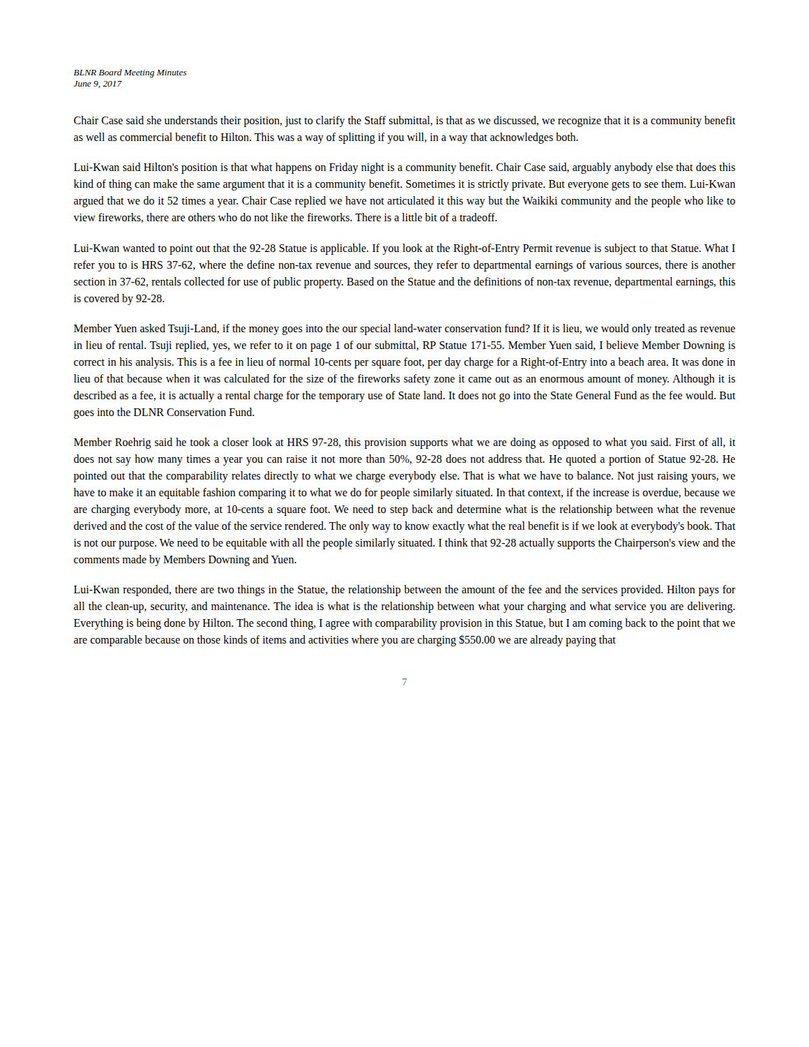BLNR Board Meeting Minutes
June 9, 2017
Chair Case said she understands their position, just to clarify the Staff submittal, is that as we discussed, we recognize that it is a community benefit as well as commercial benefit to Hilton. This was a way of splitting if you will, in a way that acknowledges both.
Lui-Kwan said Hilton's position is that what happens on Friday night is a community benefit. Chair Case said, arguably anybody else that does this kind of thing can make the same argument that it is a community benefit. Sometimes it is strictly private. But everyone gets to see them. Lui-Kwan argued that we do it 52 times a year. Chair Case replied we have not articulated it this way but the Waikiki community and the people who like to view fireworks, there are others who do not like the fireworks. There is a little bit of a tradeoff.
Lui-Kwan wanted to point out that the 92-28 Statue is applicable. If you look at the Right-of-Entry Permit revenue is subject to that Statue. What I refer you to is HRS 37-62, where the define non-tax revenue and sources, they refer to departmental earnings of various sources, there is another section in 37-62, rentals collected for use of public property. Based on the Statue and the definitions of non-tax revenue, departmental earnings, this is covered by 92-28.
Member Yuen asked Tsuji-Land, if the money goes into the our special land-water conservation fund? If it is lieu, we would only treated as revenue in lieu of rental. Tsuji replied, yes, we refer to it on page 1 of our submittal, RP Statue 171-55. Member Yuen said, I believe Member Downing is correct in his analysis. This is a fee in lieu of normal 10-cents per square foot, per day charge for a Right-of-Entry into a beach area. It was done in lieu of that because when it was calculated for the size of the fireworks safety zone it came out as an enormous amount of money. Although it is described as a fee, it is actually a rental charge for the temporary use of State land. It does not go into the State General Fund as the fee would. But goes into the DLNR Conservation Fund.
Member Roehrig said he took a closer look at HRS 97-28, this provision supports what we are doing as opposed to what you said. First of all, it does not say how many times a year you can raise it not more than 50%, 92-28 does not address that. He quoted a portion of Statue 92-28. He pointed out that the comparability relates directly to what we charge everybody else. That is what we have to balance. Not just raising yours, we have to make it an equitable fashion comparing it to what we do for people similarly situated. In that context, if the increase is overdue, because we are charging everybody more, at 10-cents a square foot. We need to step back and determine what is the relationship between what the revenue derived and the cost of the value of the service rendered. The only way to know exactly what the real benefit is if we look at everybody's book. That is not our purpose. We need to be equitable with all the people similarly situated. I think that 92-28 actually supports the Chairperson's view and the comments made by Members Downing and Yuen.
Lui-Kwan responded, there are two things in the Statue, the relationship between the amount of the fee and the services provided. Hilton pays for all the clean-up, security, and maintenance. The idea is what is the relationship between what your charging and what service you are delivering. Everything is being done by Hilton. The second thing, I agree with comparability provision in this Statue, but I am coming back to the point that we are comparable because on those kinds of items and activities where you are charging $550.00 we are already paying that
7